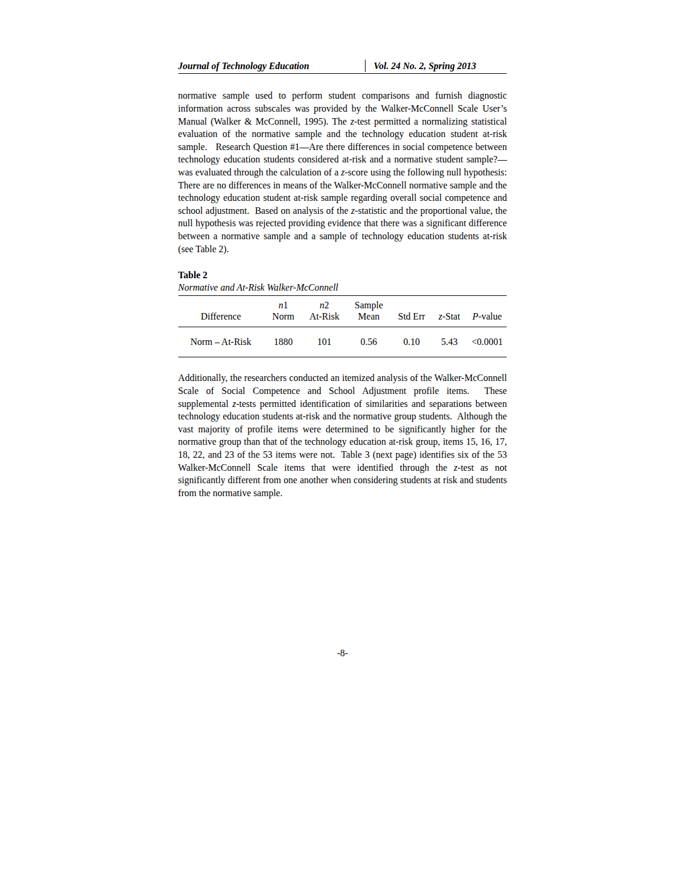Journal of Technology Education
Vol. 24 No. 2, Spring 2013
normative sample used to perform student comparisons and furnish diagnostic information across subscales was provided by the Walker-McConnell Scale User’s Manual (Walker & McConnell, 1995). The z-test permitted a normalizing statistical evaluation of the normative sample and the technology education student at-risk sample. Research Question #1—Are there differences in social competence between technology education students considered at-risk and a normative student sample?—was evaluated through the calculation of a z-score using the following null hypothesis: There are no differences in means of the Walker-McConnell normative sample and the technology education student at-risk sample regarding overall social competence and school adjustment. Based on analysis of the z-statistic and the proportional value, the null hypothesis was rejected providing evidence that there was a significant difference between a normative sample and a sample of technology education students at-risk (see Table 2).
Table 2
Normative and At-Risk Walker-McConnell
| Difference | n 1 Norm | n 2 At-Risk | Sample Mean | Std Err | z -Stat | P -value |
| --- | --- | --- | --- | --- | --- | --- |
| Norm – At-Risk | 1880 | 101 | 0.56 | 0.10 | 5.43 | <0.0001 |
Additionally, the researchers conducted an itemized analysis of the Walker-McConnell Scale of Social Competence and School Adjustment profile items. These supplemental z-tests permitted identification of similarities and separations between technology education students at-risk and the normative group students. Although the vast majority of profile items were determined to be significantly higher for the normative group than that of the technology education at-risk group, items 15, 16, 17, 18, 22, and 23 of the 53 items were not. Table 3 (next page) identifies six of the 53 Walker-McConnell Scale items that were identified through the z-test as not significantly different from one another when considering students at risk and students from the normative sample.
-8-